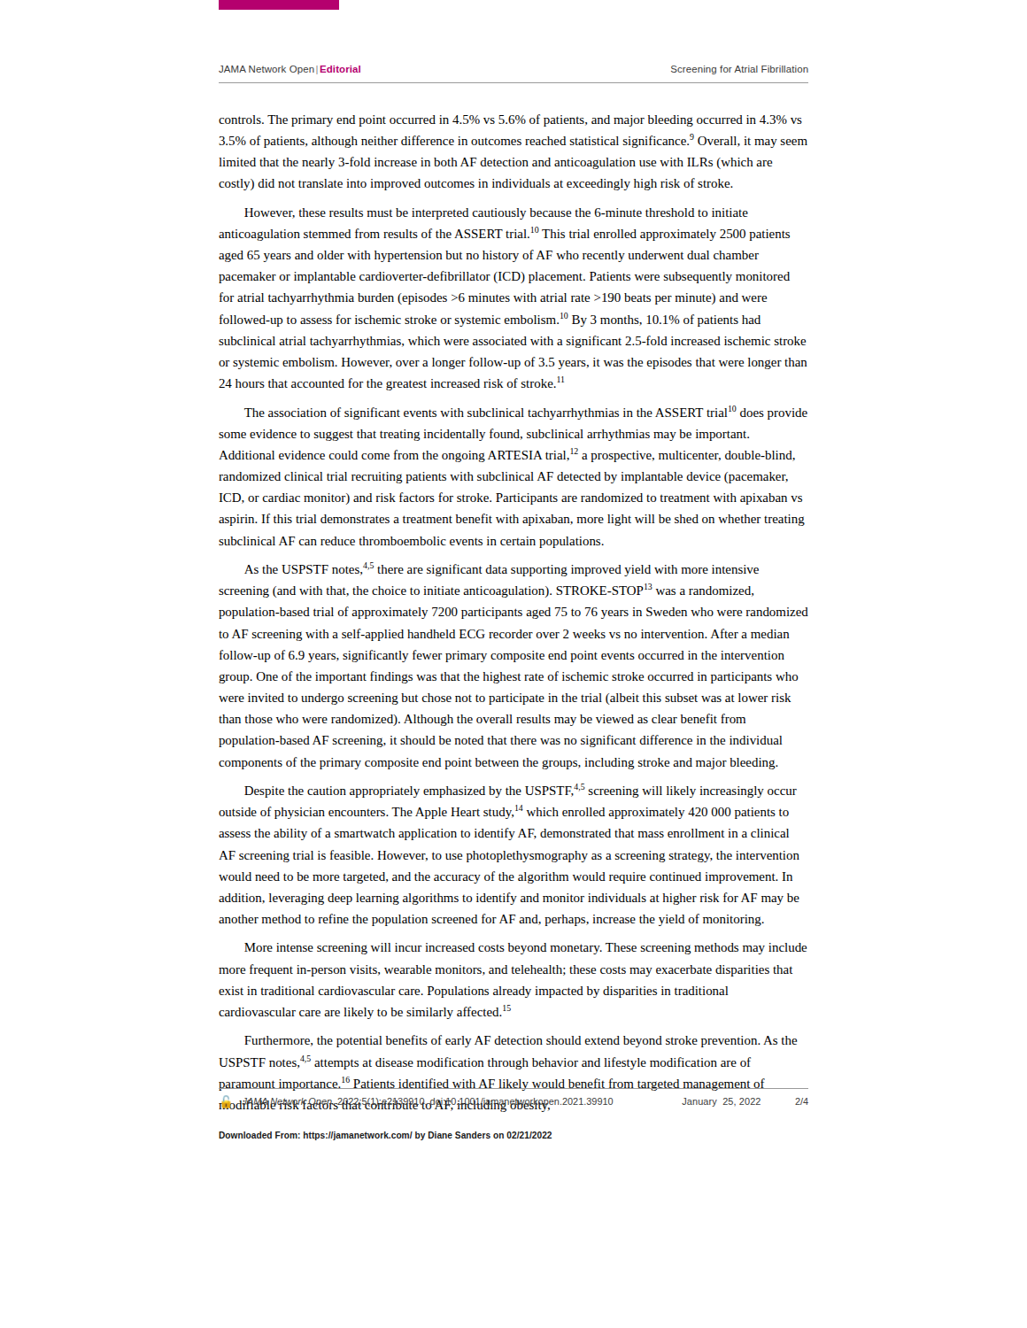JAMA Network Open|Editorial
Screening for Atrial Fibrillation
controls. The primary end point occurred in 4.5% vs 5.6% of patients, and major bleeding occurred in 4.3% vs 3.5% of patients, although neither difference in outcomes reached statistical significance.9 Overall, it may seem limited that the nearly 3-fold increase in both AF detection and anticoagulation use with ILRs (which are costly) did not translate into improved outcomes in individuals at exceedingly high risk of stroke.
However, these results must be interpreted cautiously because the 6-minute threshold to initiate anticoagulation stemmed from results of the ASSERT trial.10 This trial enrolled approximately 2500 patients aged 65 years and older with hypertension but no history of AF who recently underwent dual chamber pacemaker or implantable cardioverter-defibrillator (ICD) placement. Patients were subsequently monitored for atrial tachyarrhythmia burden (episodes >6 minutes with atrial rate >190 beats per minute) and were followed-up to assess for ischemic stroke or systemic embolism.10 By 3 months, 10.1% of patients had subclinical atrial tachyarrhythmias, which were associated with a significant 2.5-fold increased ischemic stroke or systemic embolism. However, over a longer follow-up of 3.5 years, it was the episodes that were longer than 24 hours that accounted for the greatest increased risk of stroke.11
The association of significant events with subclinical tachyarrhythmias in the ASSERT trial10 does provide some evidence to suggest that treating incidentally found, subclinical arrhythmias may be important. Additional evidence could come from the ongoing ARTESIA trial,12 a prospective, multicenter, double-blind, randomized clinical trial recruiting patients with subclinical AF detected by implantable device (pacemaker, ICD, or cardiac monitor) and risk factors for stroke. Participants are randomized to treatment with apixaban vs aspirin. If this trial demonstrates a treatment benefit with apixaban, more light will be shed on whether treating subclinical AF can reduce thromboembolic events in certain populations.
As the USPSTF notes,4,5 there are significant data supporting improved yield with more intensive screening (and with that, the choice to initiate anticoagulation). STROKE-STOP13 was a randomized, population-based trial of approximately 7200 participants aged 75 to 76 years in Sweden who were randomized to AF screening with a self-applied handheld ECG recorder over 2 weeks vs no intervention. After a median follow-up of 6.9 years, significantly fewer primary composite end point events occurred in the intervention group. One of the important findings was that the highest rate of ischemic stroke occurred in participants who were invited to undergo screening but chose not to participate in the trial (albeit this subset was at lower risk than those who were randomized). Although the overall results may be viewed as clear benefit from population-based AF screening, it should be noted that there was no significant difference in the individual components of the primary composite end point between the groups, including stroke and major bleeding.
Despite the caution appropriately emphasized by the USPSTF,4,5 screening will likely increasingly occur outside of physician encounters. The Apple Heart study,14 which enrolled approximately 420 000 patients to assess the ability of a smartwatch application to identify AF, demonstrated that mass enrollment in a clinical AF screening trial is feasible. However, to use photoplethysmography as a screening strategy, the intervention would need to be more targeted, and the accuracy of the algorithm would require continued improvement. In addition, leveraging deep learning algorithms to identify and monitor individuals at higher risk for AF may be another method to refine the population screened for AF and, perhaps, increase the yield of monitoring.
More intense screening will incur increased costs beyond monetary. These screening methods may include more frequent in-person visits, wearable monitors, and telehealth; these costs may exacerbate disparities that exist in traditional cardiovascular care. Populations already impacted by disparities in traditional cardiovascular care are likely to be similarly affected.15
Furthermore, the potential benefits of early AF detection should extend beyond stroke prevention. As the USPSTF notes,4,5 attempts at disease modification through behavior and lifestyle modification are of paramount importance.16 Patients identified with AF likely would benefit from targeted management of modifiable risk factors that contribute to AF, including obesity,
🔓 JAMA Network Open. 2022;5(1):e2139910. doi:10.1001/jamanetworkopen.2021.39910 January 25, 2022 2/4
Downloaded From: https://jamanetwork.com/ by Diane Sanders on 02/21/2022